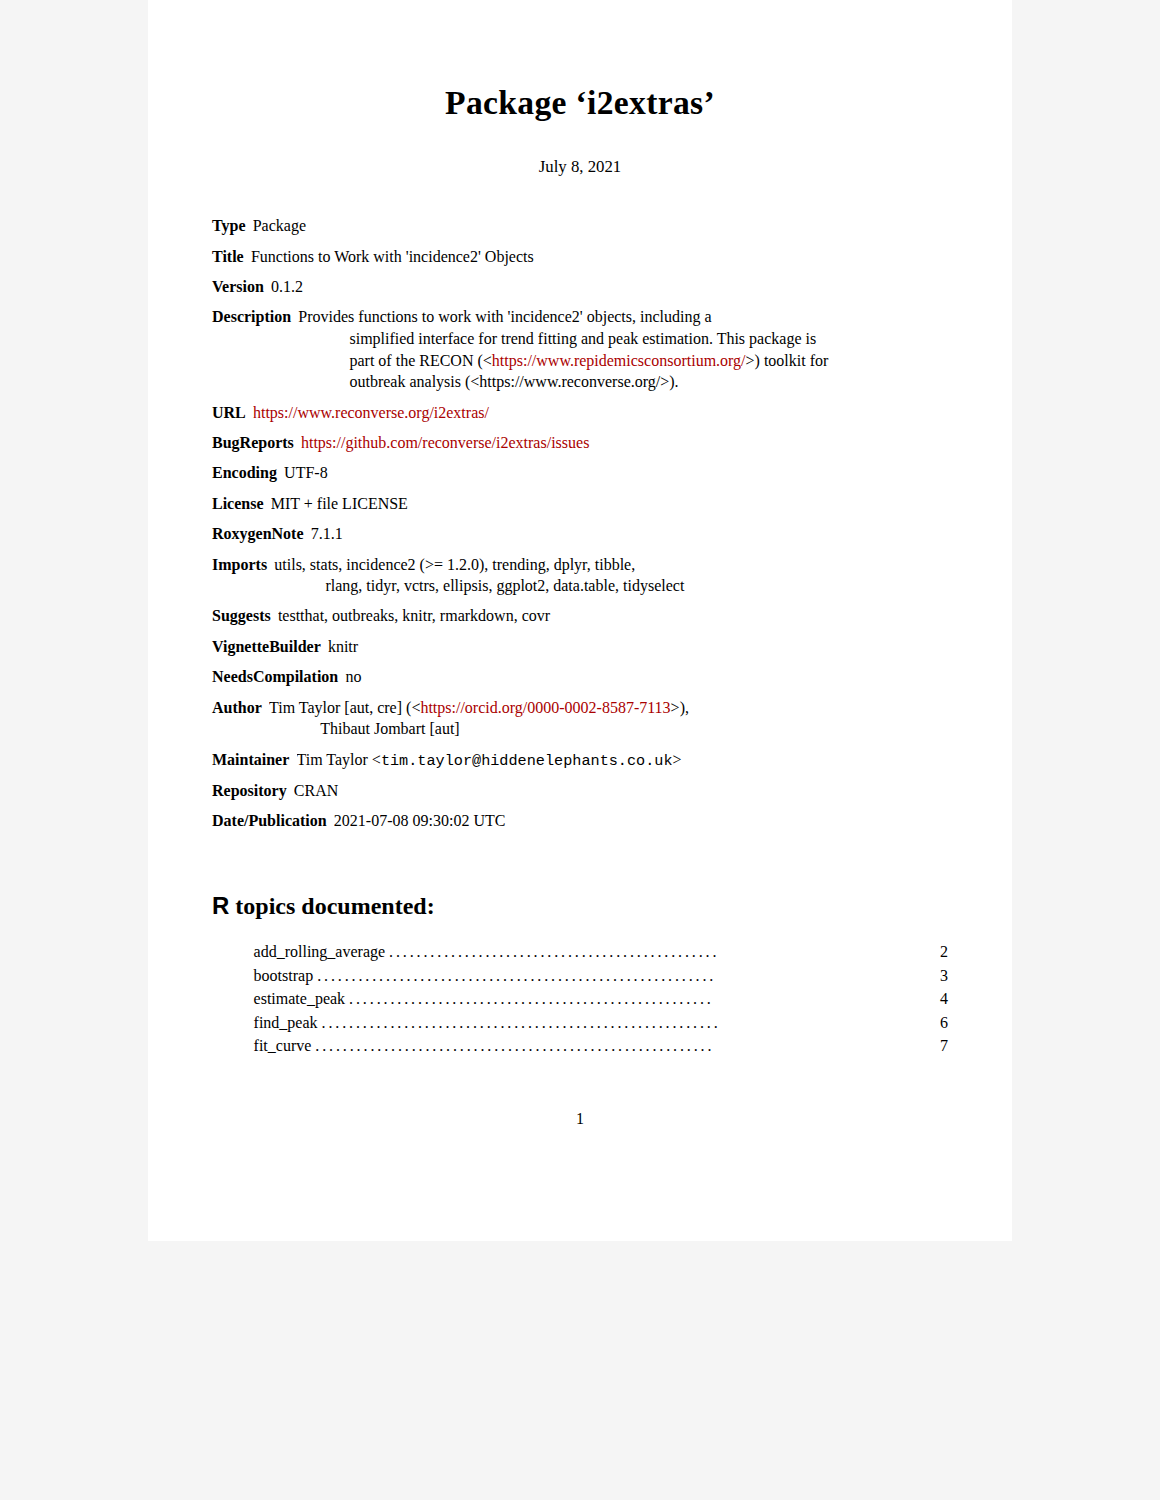Package ‘i2extras’
July 8, 2021
Type
Package
Title
Functions to Work with 'incidence2' Objects
Version
0.1.2
Description
Provides functions to work with 'incidence2' objects, including a simplified interface for trend fitting and peak estimation. This package is part of the RECON (<https://www.repidemicsconsortium.org/>) toolkit for outbreak analysis (<https://www.reconverse.org/>).
URL
https://www.reconverse.org/i2extras/
BugReports
https://github.com/reconverse/i2extras/issues
Encoding
UTF-8
License
MIT + file LICENSE
RoxygenNote
7.1.1
Imports
utils, stats, incidence2 (>= 1.2.0), trending, dplyr, tibble, rlang, tidyr, vctrs, ellipsis, ggplot2, data.table, tidyselect
Suggests
testthat, outbreaks, knitr, rmarkdown, covr
VignetteBuilder
knitr
NeedsCompilation
no
Author
Tim Taylor [aut, cre] (<https://orcid.org/0000-0002-8587-7113>), Thibaut Jombart [aut]
Maintainer
Tim Taylor <tim.taylor@hiddenelephants.co.uk>
Repository
CRAN
Date/Publication
2021-07-08 09:30:02 UTC
R topics documented:
add_rolling_average................................................ 2
bootstrap.......................................................... 3
estimate_peak..................................................... 4
find_peak.......................................................... 6
fit_curve.......................................................... 7
1